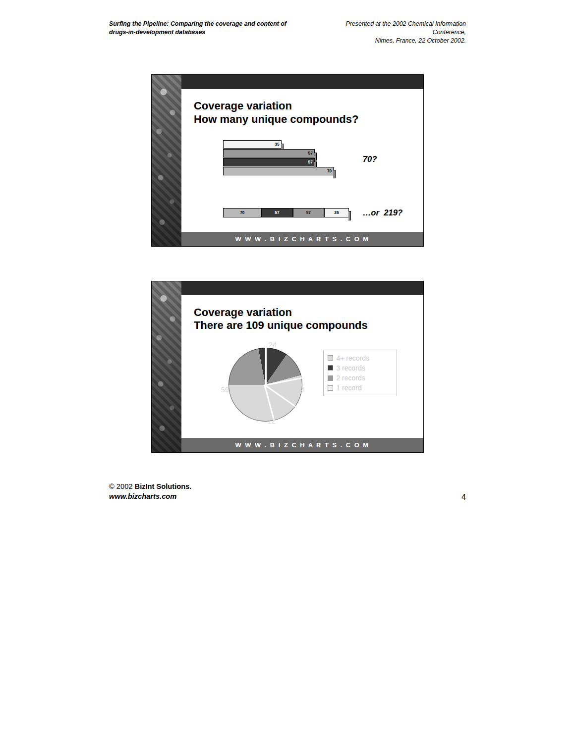Surfing the Pipeline: Comparing the coverage and content of drugs-in-development databases
Presented at the 2002 Chemical Information Conference,
Nimes, France, 22 October 2002.
Coverage variation
How many unique compounds?
35
57
57
70
70?
70
57
57
35
…or 219?
W W W . B I Z C H A R T S . C O M
Coverage variation
There are 109 unique compounds
24
14
12
59
4+ records
3 records
2 records
1 record
W W W . B I Z C H A R T S . C O M
© 2002 BizInt Solutions.
www.bizcharts.com
4